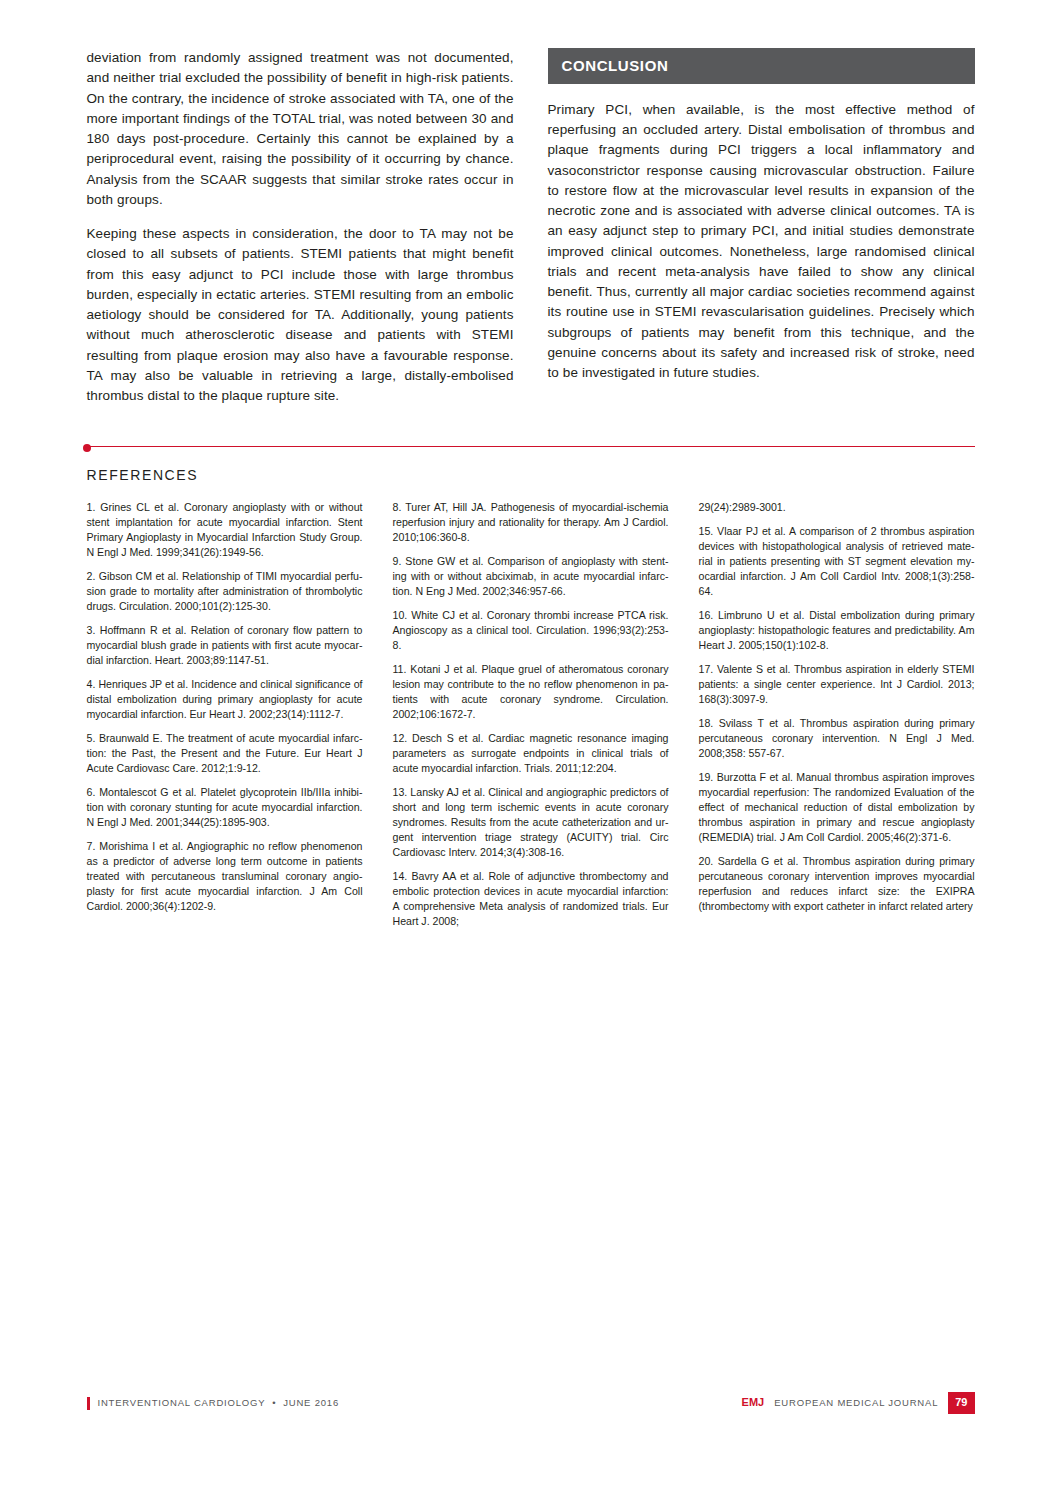deviation from randomly assigned treatment was not documented, and neither trial excluded the possibility of benefit in high-risk patients. On the contrary, the incidence of stroke associated with TA, one of the more important findings of the TOTAL trial, was noted between 30 and 180 days post-procedure. Certainly this cannot be explained by a periprocedural event, raising the possibility of it occurring by chance. Analysis from the SCAAR suggests that similar stroke rates occur in both groups.
Keeping these aspects in consideration, the door to TA may not be closed to all subsets of patients. STEMI patients that might benefit from this easy adjunct to PCI include those with large thrombus burden, especially in ectatic arteries. STEMI resulting from an embolic aetiology should be considered for TA. Additionally, young patients without much atherosclerotic disease and patients with STEMI resulting from plaque erosion may also have a favourable response. TA may also be valuable in retrieving a large, distally-embolised thrombus distal to the plaque rupture site.
Conclusion
Primary PCI, when available, is the most effective method of reperfusing an occluded artery. Distal embolisation of thrombus and plaque fragments during PCI triggers a local inflammatory and vasoconstrictor response causing microvascular obstruction. Failure to restore flow at the microvascular level results in expansion of the necrotic zone and is associated with adverse clinical outcomes. TA is an easy adjunct step to primary PCI, and initial studies demonstrate improved clinical outcomes. Nonetheless, large randomised clinical trials and recent meta-analysis have failed to show any clinical benefit. Thus, currently all major cardiac societies recommend against its routine use in STEMI revascularisation guidelines. Precisely which subgroups of patients may benefit from this technique, and the genuine concerns about its safety and increased risk of stroke, need to be investigated in future studies.
References
1. Grines CL et al. Coronary angioplasty with or without stent implantation for acute myocardial infarction. Stent Primary Angioplasty in Myocardial Infarction Study Group. N Engl J Med. 1999;341(26):1949-56.
2. Gibson CM et al. Relationship of TIMI myocardial perfusion grade to mortality after administration of thrombolytic drugs. Circulation. 2000;101(2):125-30.
3. Hoffmann R et al. Relation of coronary flow pattern to myocardial blush grade in patients with first acute myocardial infarction. Heart. 2003;89:1147-51.
4. Henriques JP et al. Incidence and clinical significance of distal embolization during primary angioplasty for acute myocardial infarction. Eur Heart J. 2002;23(14):1112-7.
5. Braunwald E. The treatment of acute myocardial infarction: the Past, the Present and the Future. Eur Heart J Acute Cardiovasc Care. 2012;1:9-12.
6. Montalescot G et al. Platelet glycoprotein IIb/IIIa inhibition with coronary stunting for acute myocardial infarction. N Engl J Med. 2001;344(25):1895-903.
7. Morishima I et al. Angiographic no reflow phenomenon as a predictor of adverse long term outcome in patients treated with percutaneous transluminal coronary angioplasty for first acute myocardial infarction. J Am Coll Cardiol. 2000;36(4):1202-9.
8. Turer AT, Hill JA. Pathogenesis of myocardial-ischemia reperfusion injury and rationality for therapy. Am J Cardiol. 2010;106:360-8.
9. Stone GW et al. Comparison of angioplasty with stenting with or without abciximab, in acute myocardial infarction. N Eng J Med. 2002;346:957-66.
10. White CJ et al. Coronary thrombi increase PTCA risk. Angioscopy as a clinical tool. Circulation. 1996;93(2):253-8.
11. Kotani J et al. Plaque gruel of atheromatous coronary lesion may contribute to the no reflow phenomenon in patients with acute coronary syndrome. Circulation. 2002;106:1672-7.
12. Desch S et al. Cardiac magnetic resonance imaging parameters as surrogate endpoints in clinical trials of acute myocardial infarction. Trials. 2011;12:204.
13. Lansky AJ et al. Clinical and angiographic predictors of short and long term ischemic events in acute coronary syndromes. Results from the acute catheterization and urgent intervention triage strategy (ACUITY) trial. Circ Cardiovasc Interv. 2014;3(4):308-16.
14. Bavry AA et al. Role of adjunctive thrombectomy and embolic protection devices in acute myocardial infarction: A comprehensive Meta analysis of randomized trials. Eur Heart J. 2008;
29(24):2989-3001.
15. Vlaar PJ et al. A comparison of 2 thrombus aspiration devices with histopathological analysis of retrieved material in patients presenting with ST segment elevation myocardial infarction. J Am Coll Cardiol Intv. 2008;1(3):258-64.
16. Limbruno U et al. Distal embolization during primary angioplasty: histopathologic features and predictability. Am Heart J. 2005;150(1):102-8.
17. Valente S et al. Thrombus aspiration in elderly STEMI patients: a single center experience. Int J Cardiol. 2013; 168(3):3097-9.
18. Svilass T et al. Thrombus aspiration during primary percutaneous coronary intervention. N Engl J Med. 2008;358: 557-67.
19. Burzotta F et al. Manual thrombus aspiration improves myocardial reperfusion: The randomized Evaluation of the effect of mechanical reduction of distal embolization by thrombus aspiration in primary and rescue angioplasty (REMEDIA) trial. J Am Coll Cardiol. 2005;46(2):371-6.
20. Sardella G et al. Thrombus aspiration during primary percutaneous coronary intervention improves myocardial reperfusion and reduces infarct size: the EXIPRA (thrombectomy with export catheter in infarct related artery
Interventional Cardiology • June 2016
EMJ European Medical Journal 79